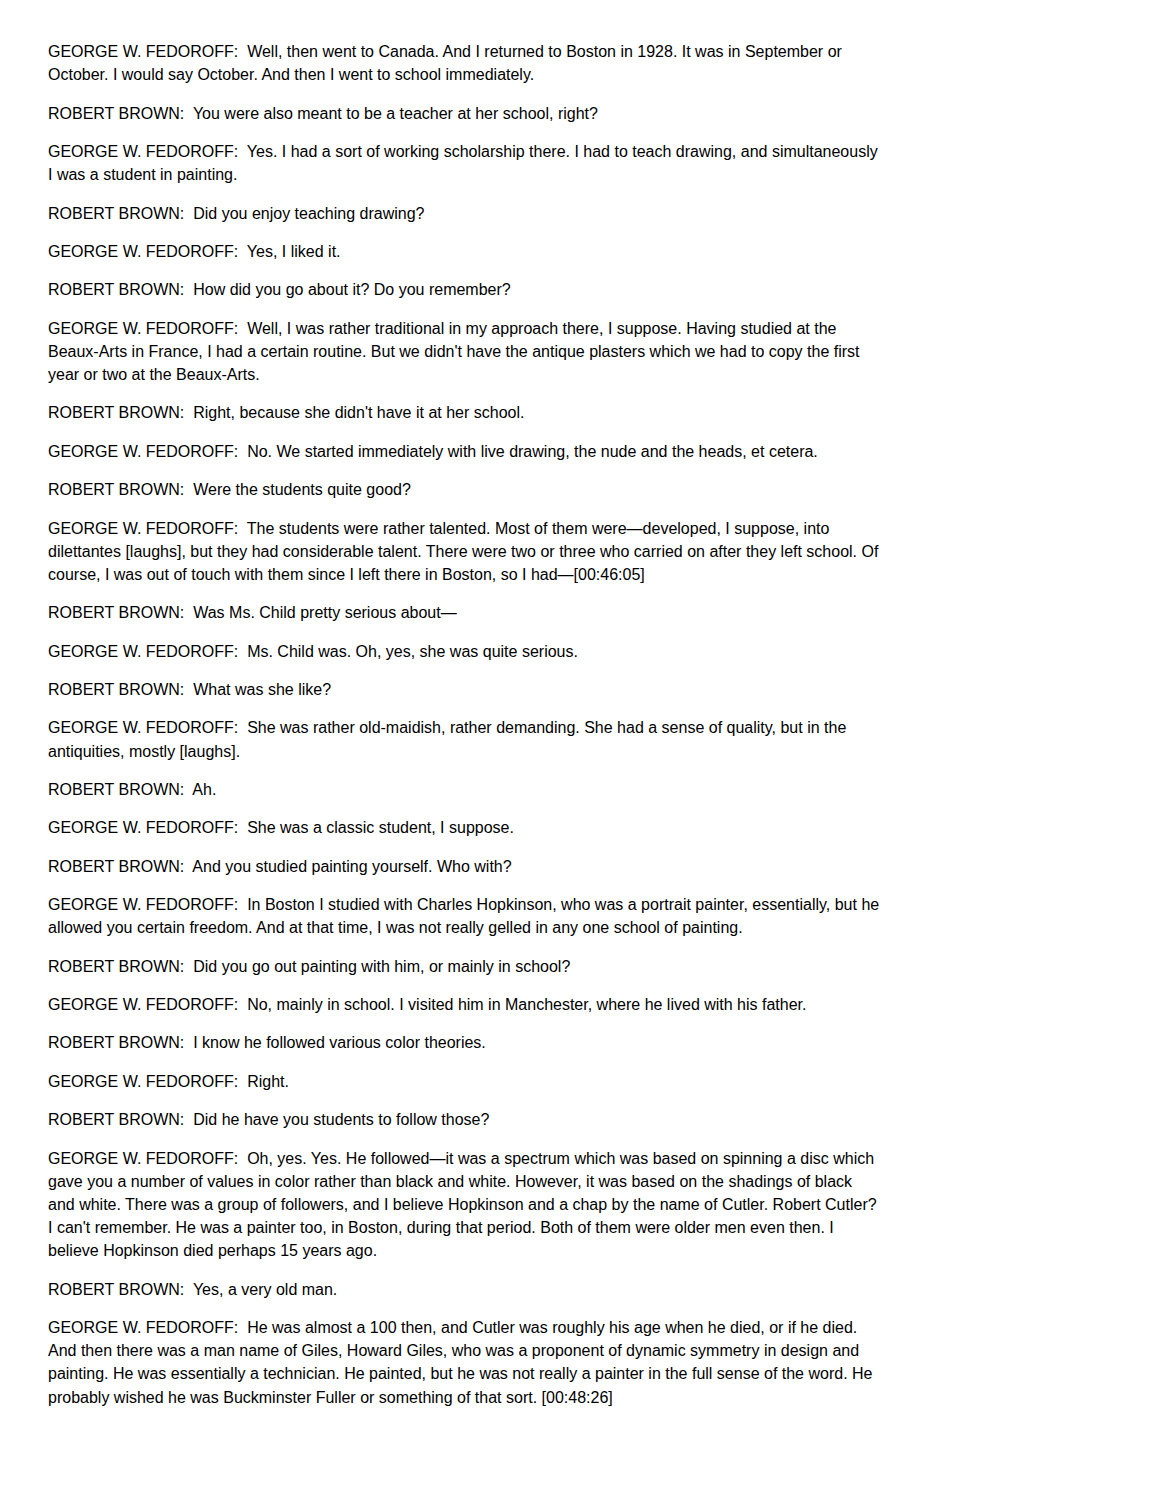GEORGE W. FEDOROFF: Well, then went to Canada. And I returned to Boston in 1928. It was in September or October. I would say October. And then I went to school immediately.
ROBERT BROWN: You were also meant to be a teacher at her school, right?
GEORGE W. FEDOROFF: Yes. I had a sort of working scholarship there. I had to teach drawing, and simultaneously I was a student in painting.
ROBERT BROWN: Did you enjoy teaching drawing?
GEORGE W. FEDOROFF: Yes, I liked it.
ROBERT BROWN: How did you go about it? Do you remember?
GEORGE W. FEDOROFF: Well, I was rather traditional in my approach there, I suppose. Having studied at the Beaux-Arts in France, I had a certain routine. But we didn't have the antique plasters which we had to copy the first year or two at the Beaux-Arts.
ROBERT BROWN: Right, because she didn't have it at her school.
GEORGE W. FEDOROFF: No. We started immediately with live drawing, the nude and the heads, et cetera.
ROBERT BROWN: Were the students quite good?
GEORGE W. FEDOROFF: The students were rather talented. Most of them were—developed, I suppose, into dilettantes [laughs], but they had considerable talent. There were two or three who carried on after they left school. Of course, I was out of touch with them since I left there in Boston, so I had—[00:46:05]
ROBERT BROWN: Was Ms. Child pretty serious about—
GEORGE W. FEDOROFF: Ms. Child was. Oh, yes, she was quite serious.
ROBERT BROWN: What was she like?
GEORGE W. FEDOROFF: She was rather old-maidish, rather demanding. She had a sense of quality, but in the antiquities, mostly [laughs].
ROBERT BROWN: Ah.
GEORGE W. FEDOROFF: She was a classic student, I suppose.
ROBERT BROWN: And you studied painting yourself. Who with?
GEORGE W. FEDOROFF: In Boston I studied with Charles Hopkinson, who was a portrait painter, essentially, but he allowed you certain freedom. And at that time, I was not really gelled in any one school of painting.
ROBERT BROWN: Did you go out painting with him, or mainly in school?
GEORGE W. FEDOROFF: No, mainly in school. I visited him in Manchester, where he lived with his father.
ROBERT BROWN: I know he followed various color theories.
GEORGE W. FEDOROFF: Right.
ROBERT BROWN: Did he have you students to follow those?
GEORGE W. FEDOROFF: Oh, yes. Yes. He followed—it was a spectrum which was based on spinning a disc which gave you a number of values in color rather than black and white. However, it was based on the shadings of black and white. There was a group of followers, and I believe Hopkinson and a chap by the name of Cutler. Robert Cutler? I can't remember. He was a painter too, in Boston, during that period. Both of them were older men even then. I believe Hopkinson died perhaps 15 years ago.
ROBERT BROWN: Yes, a very old man.
GEORGE W. FEDOROFF: He was almost a 100 then, and Cutler was roughly his age when he died, or if he died. And then there was a man name of Giles, Howard Giles, who was a proponent of dynamic symmetry in design and painting. He was essentially a technician. He painted, but he was not really a painter in the full sense of the word. He probably wished he was Buckminster Fuller or something of that sort. [00:48:26]